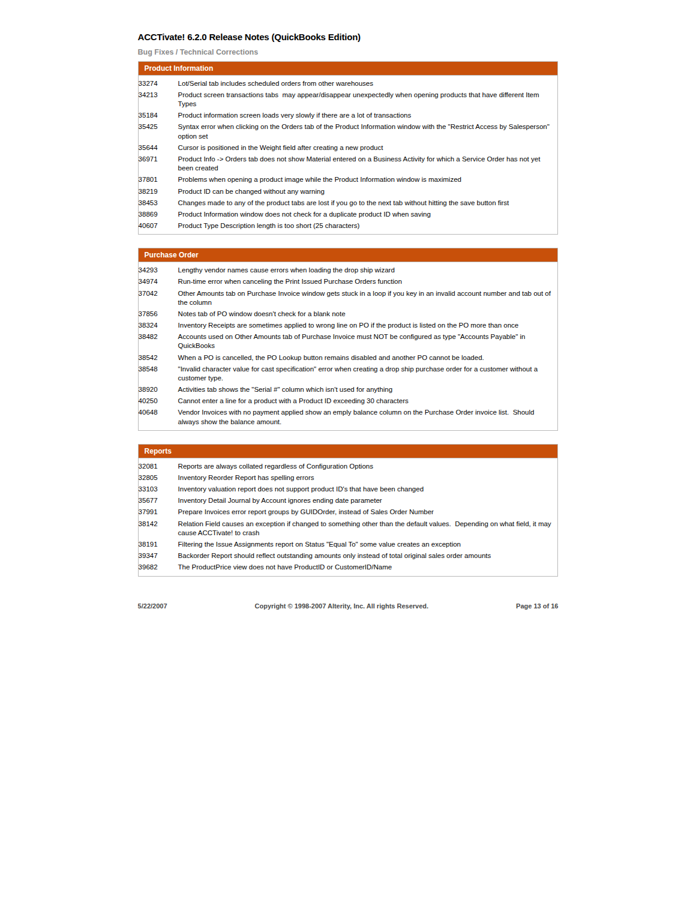ACCTivate! 6.2.0 Release Notes (QuickBooks Edition)
Bug Fixes / Technical Corrections
| Product Information |
| --- |
| 33274 | Lot/Serial tab includes scheduled orders from other warehouses |
| 34213 | Product screen transactions tabs may appear/disappear unexpectedly when opening products that have different Item Types |
| 35184 | Product information screen loads very slowly if there are a lot of transactions |
| 35425 | Syntax error when clicking on the Orders tab of the Product Information window with the "Restrict Access by Salesperson" option set |
| 35644 | Cursor is positioned in the Weight field after creating a new product |
| 36971 | Product Info -> Orders tab does not show Material entered on a Business Activity for which a Service Order has not yet been created |
| 37801 | Problems when opening a product image while the Product Information window is maximized |
| 38219 | Product ID can be changed without any warning |
| 38453 | Changes made to any of the product tabs are lost if you go to the next tab without hitting the save button first |
| 38869 | Product Information window does not check for a duplicate product ID when saving |
| 40607 | Product Type Description length is too short (25 characters) |
| Purchase Order |
| --- |
| 34293 | Lengthy vendor names cause errors when loading the drop ship wizard |
| 34974 | Run-time error when canceling the Print Issued Purchase Orders function |
| 37042 | Other Amounts tab on Purchase Invoice window gets stuck in a loop if you key in an invalid account number and tab out of the column |
| 37856 | Notes tab of PO window doesn't check for a blank note |
| 38324 | Inventory Receipts are sometimes applied to wrong line on PO if the product is listed on the PO more than once |
| 38482 | Accounts used on Other Amounts tab of Purchase Invoice must NOT be configured as type "Accounts Payable" in QuickBooks |
| 38542 | When a PO is cancelled, the PO Lookup button remains disabled and another PO cannot be loaded. |
| 38548 | "Invalid character value for cast specification" error when creating a drop ship purchase order for a customer without a customer type. |
| 38920 | Activities tab shows the "Serial #" column which isn't used for anything |
| 40250 | Cannot enter a line for a product with a Product ID exceeding 30 characters |
| 40648 | Vendor Invoices with no payment applied show an emply balance column on the Purchase Order invoice list. Should always show the balance amount. |
| Reports |
| --- |
| 32081 | Reports are always collated regardless of Configuration Options |
| 32805 | Inventory Reorder Report has spelling errors |
| 33103 | Inventory valuation report does not support product ID's that have been changed |
| 35677 | Inventory Detail Journal by Account ignores ending date parameter |
| 37991 | Prepare Invoices error report groups by GUIDOrder, instead of Sales Order Number |
| 38142 | Relation Field causes an exception if changed to something other than the default values. Depending on what field, it may cause ACCTivate! to crash |
| 38191 | Filtering the Issue Assignments report on Status "Equal To" some value creates an exception |
| 39347 | Backorder Report should reflect outstanding amounts only instead of total original sales order amounts |
| 39682 | The ProductPrice view does not have ProductID or CustomerID/Name |
5/22/2007
Copyright © 1998-2007 Alterity, Inc. All rights Reserved.
Page 13 of 16